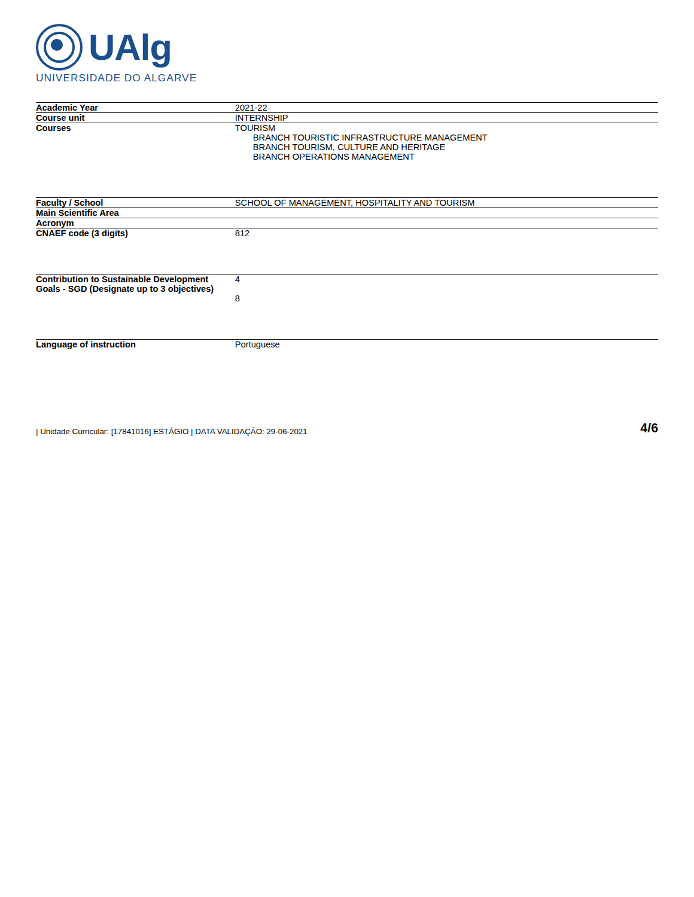UAlg
UNIVERSIDADE DO ALGARVE
| Academic Year | 2021-22 |
| Course unit | INTERNSHIP |
| Courses | TOURISM BRANCH TOURISTIC INFRASTRUCTURE MANAGEMENT BRANCH TOURISM, CULTURE AND HERITAGE BRANCH OPERATIONS MANAGEMENT |
| Faculty / School | SCHOOL OF MANAGEMENT, HOSPITALITY AND TOURISM |
| Main Scientific Area | |
| Acronym | |
| CNAEF code (3 digits) | 812 |
| Contribution to Sustainable Development Goals - SGD (Designate up to 3 objectives) | 4 8 |
| Language of instruction | Portuguese |
| Unidade Curricular: [17841016] ESTÁGIO | DATA VALIDAÇÃO: 29-06-2021
4/6